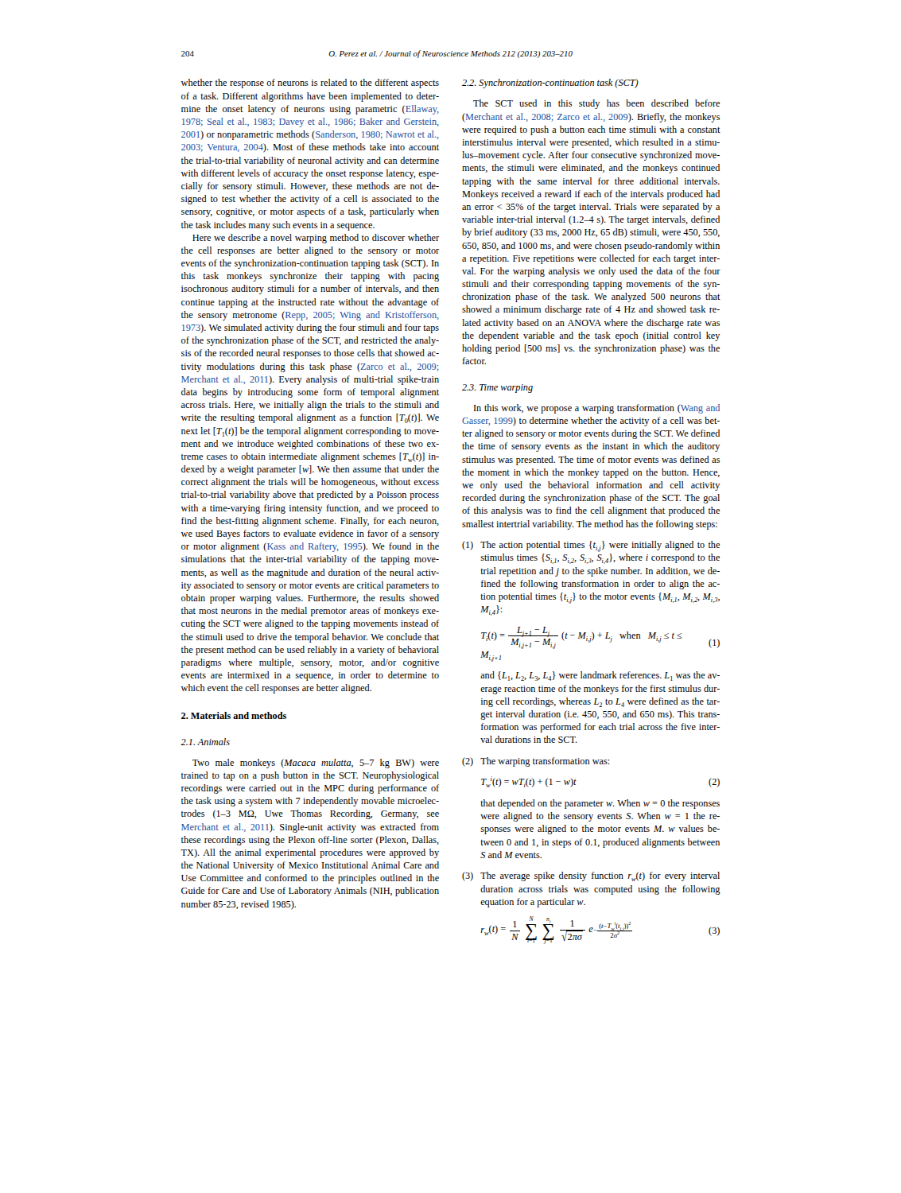204
O. Perez et al. / Journal of Neuroscience Methods 212 (2013) 203–210
whether the response of neurons is related to the different aspects of a task. Different algorithms have been implemented to determine the onset latency of neurons using parametric (Ellaway, 1978; Seal et al., 1983; Davey et al., 1986; Baker and Gerstein, 2001) or nonparametric methods (Sanderson, 1980; Nawrot et al., 2003; Ventura, 2004). Most of these methods take into account the trial-to-trial variability of neuronal activity and can determine with different levels of accuracy the onset response latency, especially for sensory stimuli. However, these methods are not designed to test whether the activity of a cell is associated to the sensory, cognitive, or motor aspects of a task, particularly when the task includes many such events in a sequence.
Here we describe a novel warping method to discover whether the cell responses are better aligned to the sensory or motor events of the synchronization-continuation tapping task (SCT). In this task monkeys synchronize their tapping with pacing isochronous auditory stimuli for a number of intervals, and then continue tapping at the instructed rate without the advantage of the sensory metronome (Repp, 2005; Wing and Kristofferson, 1973). We simulated activity during the four stimuli and four taps of the synchronization phase of the SCT, and restricted the analysis of the recorded neural responses to those cells that showed activity modulations during this task phase (Zarco et al., 2009; Merchant et al., 2011). Every analysis of multi-trial spike-train data begins by introducing some form of temporal alignment across trials. Here, we initially align the trials to the stimuli and write the resulting temporal alignment as a function [T0(t)]. We next let [T1(t)] be the temporal alignment corresponding to movement and we introduce weighted combinations of these two extreme cases to obtain intermediate alignment schemes [Tw(t)] indexed by a weight parameter [w]. We then assume that under the correct alignment the trials will be homogeneous, without excess trial-to-trial variability above that predicted by a Poisson process with a time-varying firing intensity function, and we proceed to find the best-fitting alignment scheme. Finally, for each neuron, we used Bayes factors to evaluate evidence in favor of a sensory or motor alignment (Kass and Raftery, 1995). We found in the simulations that the inter-trial variability of the tapping movements, as well as the magnitude and duration of the neural activity associated to sensory or motor events are critical parameters to obtain proper warping values. Furthermore, the results showed that most neurons in the medial premotor areas of monkeys executing the SCT were aligned to the tapping movements instead of the stimuli used to drive the temporal behavior. We conclude that the present method can be used reliably in a variety of behavioral paradigms where multiple, sensory, motor, and/or cognitive events are intermixed in a sequence, in order to determine to which event the cell responses are better aligned.
2. Materials and methods
2.1. Animals
Two male monkeys (Macaca mulatta, 5–7 kg BW) were trained to tap on a push button in the SCT. Neurophysiological recordings were carried out in the MPC during performance of the task using a system with 7 independently movable microelectrodes (1–3 MΩ, Uwe Thomas Recording, Germany, see Merchant et al., 2011). Single-unit activity was extracted from these recordings using the Plexon off-line sorter (Plexon, Dallas, TX). All the animal experimental procedures were approved by the National University of Mexico Institutional Animal Care and Use Committee and conformed to the principles outlined in the Guide for Care and Use of Laboratory Animals (NIH, publication number 85-23, revised 1985).
2.2. Synchronization-continuation task (SCT)
The SCT used in this study has been described before (Merchant et al., 2008; Zarco et al., 2009). Briefly, the monkeys were required to push a button each time stimuli with a constant interstimulus interval were presented, which resulted in a stimulus–movement cycle. After four consecutive synchronized movements, the stimuli were eliminated, and the monkeys continued tapping with the same interval for three additional intervals. Monkeys received a reward if each of the intervals produced had an error < 35% of the target interval. Trials were separated by a variable inter-trial interval (1.2–4 s). The target intervals, defined by brief auditory (33 ms, 2000 Hz, 65 dB) stimuli, were 450, 550, 650, 850, and 1000 ms, and were chosen pseudo-randomly within a repetition. Five repetitions were collected for each target interval. For the warping analysis we only used the data of the four stimuli and their corresponding tapping movements of the synchronization phase of the task. We analyzed 500 neurons that showed a minimum discharge rate of 4 Hz and showed task related activity based on an ANOVA where the discharge rate was the dependent variable and the task epoch (initial control key holding period [500 ms] vs. the synchronization phase) was the factor.
2.3. Time warping
In this work, we propose a warping transformation (Wang and Gasser, 1999) to determine whether the activity of a cell was better aligned to sensory or motor events during the SCT. We defined the time of sensory events as the instant in which the auditory stimulus was presented. The time of motor events was defined as the moment in which the monkey tapped on the button. Hence, we only used the behavioral information and cell activity recorded during the synchronization phase of the SCT. The goal of this analysis was to find the cell alignment that produced the smallest intertrial variability. The method has the following steps:
(1)
The action potential times {ti,j} were initially aligned to the stimulus times {Si,1, Si,2, Si,3, Si,4}, where i correspond to the trial repetition and j to the spike number. In addition, we defined the following transformation in order to align the action potential times {ti,j} to the motor events {Mi,1, Mi,2, Mi,3, Mi,4}:
Ti(t) = Lj+1 − Lj Mi,j+1 − Mi,j (t − Mi,j) + Lj when Mi,j ≤ t ≤ Mi,j+1
(1)
and {L1, L2, L3, L4} were landmark references. L1 was the average reaction time of the monkeys for the first stimulus during cell recordings, whereas L2 to L4 were defined as the target interval duration (i.e. 450, 550, and 650 ms). This transformation was performed for each trial across the five interval durations in the SCT.
(2)
The warping transformation was:
Twi(t) = wTi(t) + (1 − w)t
(2)
that depended on the parameter w. When w = 0 the responses were aligned to the sensory events S. When w = 1 the responses were aligned to the motor events M. w values between 0 and 1, in steps of 0.1, produced alignments between S and M events.
(3)
The average spike density function rw(t) for every interval duration across trials was computed using the following equation for a particular w.
rw(t) = 1 N N ∑ i=1 ni ∑ j=1 1 √2πσ e−(t−Twi(ti,j))22σ2
(3)